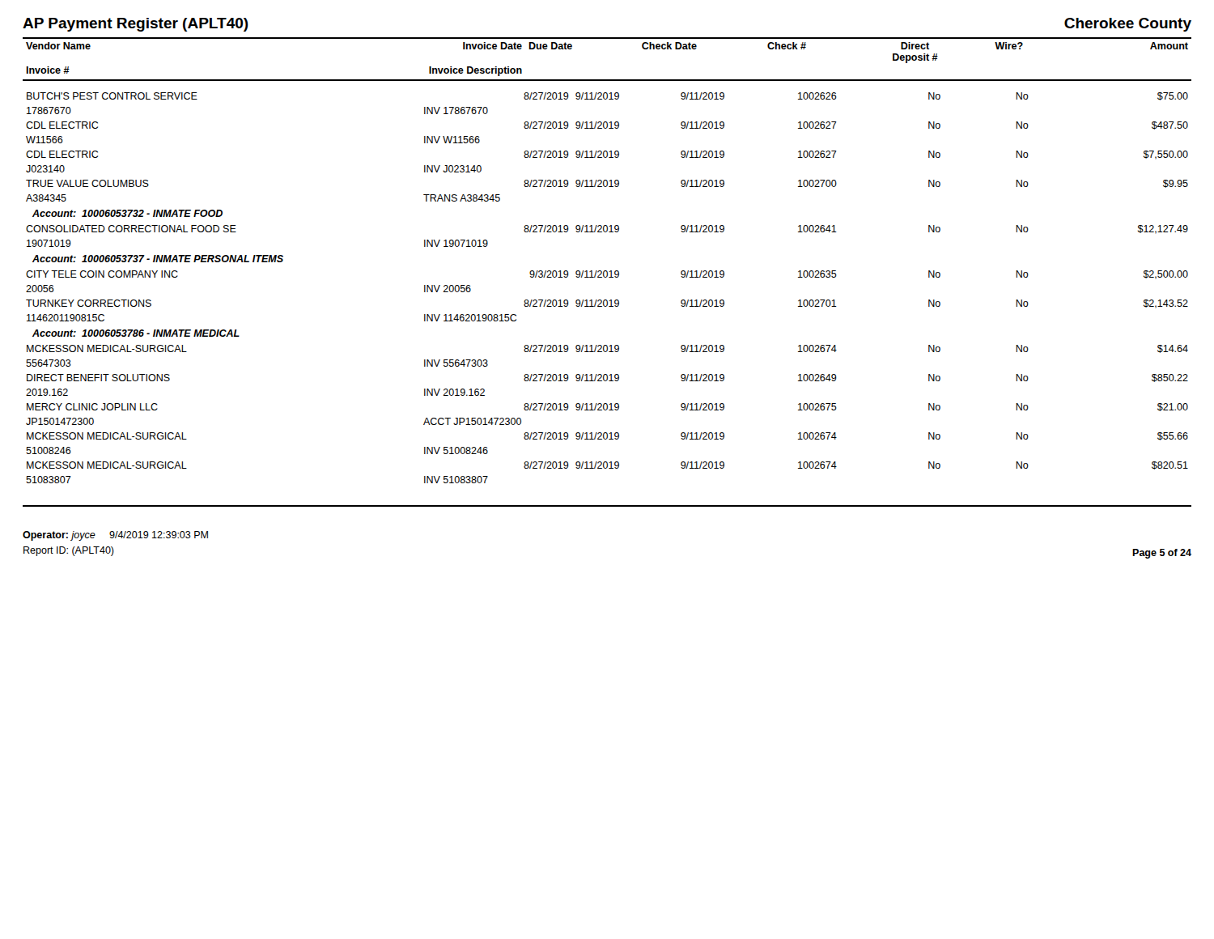AP Payment Register (APLT40)
Cherokee County
| Vendor Name | Invoice Date | Due Date | Check Date | Check # | Direct Deposit # | Wire? | Amount |
| --- | --- | --- | --- | --- | --- | --- | --- |
| Invoice # | Invoice Description | | | | | | |
| BUTCH'S PEST CONTROL SERVICE | 8/27/2019 | 9/11/2019 | 9/11/2019 | 1002626 | No | No | $75.00 |
| 17867670 | INV 17867670 |
| CDL ELECTRIC | 8/27/2019 | 9/11/2019 | 9/11/2019 | 1002627 | No | No | $487.50 |
| W11566 | INV W11566 |
| CDL ELECTRIC | 8/27/2019 | 9/11/2019 | 9/11/2019 | 1002627 | No | No | $7,550.00 |
| J023140 | INV J023140 |
| TRUE VALUE COLUMBUS | 8/27/2019 | 9/11/2019 | 9/11/2019 | 1002700 | No | No | $9.95 |
| A384345 | TRANS A384345 |
| Account: 10006053732 - INMATE FOOD |
| CONSOLIDATED CORRECTIONAL FOOD SE | 8/27/2019 | 9/11/2019 | 9/11/2019 | 1002641 | No | No | $12,127.49 |
| 19071019 | INV 19071019 |
| Account: 10006053737 - INMATE PERSONAL ITEMS |
| CITY TELE COIN COMPANY INC | 9/3/2019 | 9/11/2019 | 9/11/2019 | 1002635 | No | No | $2,500.00 |
| 20056 | INV 20056 |
| TURNKEY CORRECTIONS | 8/27/2019 | 9/11/2019 | 9/11/2019 | 1002701 | No | No | $2,143.52 |
| 1146201190815C | INV 114620190815C |
| Account: 10006053786 - INMATE MEDICAL |
| MCKESSON MEDICAL-SURGICAL | 8/27/2019 | 9/11/2019 | 9/11/2019 | 1002674 | No | No | $14.64 |
| 55647303 | INV 55647303 |
| DIRECT BENEFIT SOLUTIONS | 8/27/2019 | 9/11/2019 | 9/11/2019 | 1002649 | No | No | $850.22 |
| 2019.162 | INV 2019.162 |
| MERCY CLINIC JOPLIN LLC | 8/27/2019 | 9/11/2019 | 9/11/2019 | 1002675 | No | No | $21.00 |
| JP1501472300 | ACCT JP1501472300 |
| MCKESSON MEDICAL-SURGICAL | 8/27/2019 | 9/11/2019 | 9/11/2019 | 1002674 | No | No | $55.66 |
| 51008246 | INV 51008246 |
| MCKESSON MEDICAL-SURGICAL | 8/27/2019 | 9/11/2019 | 9/11/2019 | 1002674 | No | No | $820.51 |
| 51083807 | INV 51083807 |
Operator: joyce 9/4/2019 12:39:03 PM
Report ID: (APLT40)
Page 5 of 24